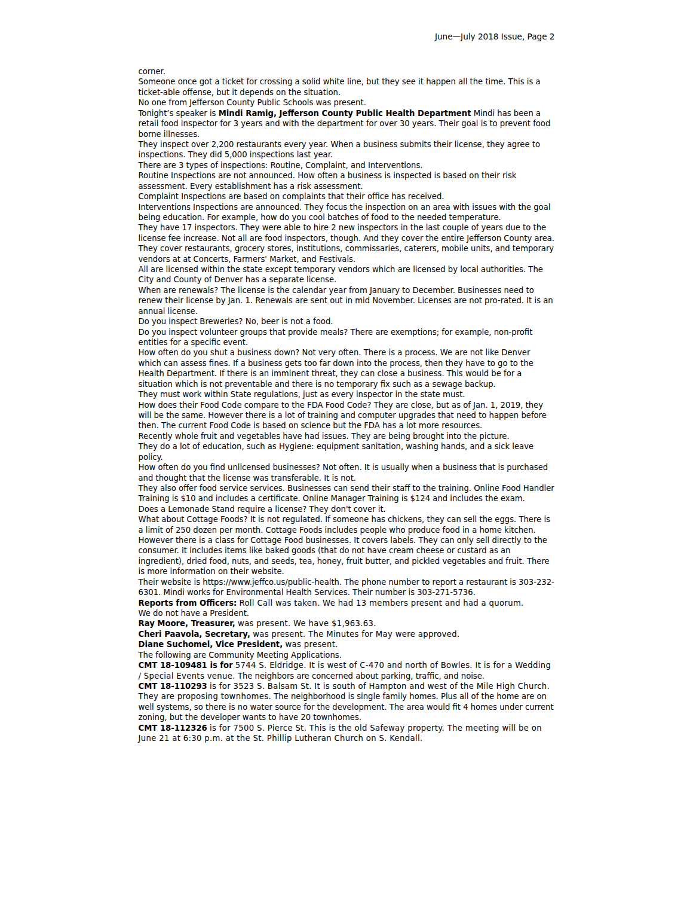June—July 2018 Issue, Page 2
corner.
Someone once got a ticket for crossing a solid white line, but they see it happen all the time. This is a ticket-able offense, but it depends on the situation.
No one from Jefferson County Public Schools was present.
Tonight’s speaker is Mindi Ramig, Jefferson County Public Health Department Mindi has been a retail food inspector for 3 years and with the department for over 30 years. Their goal is to prevent food borne illnesses.
They inspect over 2,200 restaurants every year. When a business submits their license, they agree to inspections. They did 5,000 inspections last year.
There are 3 types of inspections: Routine, Complaint, and Interventions.
Routine Inspections are not announced. How often a business is inspected is based on their risk assessment. Every establishment has a risk assessment.
Complaint Inspections are based on complaints that their office has received.
Interventions Inspections are announced. They focus the inspection on an area with issues with the goal being education. For example, how do you cool batches of food to the needed temperature.
They have 17 inspectors. They were able to hire 2 new inspectors in the last couple of years due to the license fee increase. Not all are food inspectors, though. And they cover the entire Jefferson County area.
They cover restaurants, grocery stores, institutions, commissaries, caterers, mobile units, and temporary vendors at at Concerts, Farmers' Market, and Festivals.
All are licensed within the state except temporary vendors which are licensed by local authorities. The City and County of Denver has a separate license.
When are renewals? The license is the calendar year from January to December. Businesses need to renew their license by Jan. 1. Renewals are sent out in mid November. Licenses are not pro-rated. It is an annual license.
Do you inspect Breweries? No, beer is not a food.
Do you inspect volunteer groups that provide meals? There are exemptions; for example, non-profit entities for a specific event.
How often do you shut a business down? Not very often. There is a process. We are not like Denver which can assess fines. If a business gets too far down into the process, then they have to go to the Health Department. If there is an imminent threat, they can close a business. This would be for a situation which is not preventable and there is no temporary fix such as a sewage backup.
They must work within State regulations, just as every inspector in the state must.
How does their Food Code compare to the FDA Food Code? They are close, but as of Jan. 1, 2019, they will be the same. However there is a lot of training and computer upgrades that need to happen before then. The current Food Code is based on science but the FDA has a lot more resources.
Recently whole fruit and vegetables have had issues. They are being brought into the picture.
They do a lot of education, such as Hygiene: equipment sanitation, washing hands, and a sick leave policy.
How often do you find unlicensed businesses? Not often. It is usually when a business that is purchased and thought that the license was transferable. It is not.
They also offer food service services. Businesses can send their staff to the training. Online Food Handler Training is $10 and includes a certificate. Online Manager Training is $124 and includes the exam.
Does a Lemonade Stand require a license? They don't cover it.
What about Cottage Foods? It is not regulated. If someone has chickens, they can sell the eggs. There is a limit of 250 dozen per month. Cottage Foods includes people who produce food in a home kitchen. However there is a class for Cottage Food businesses. It covers labels. They can only sell directly to the consumer. It includes items like baked goods (that do not have cream cheese or custard as an ingredient), dried food, nuts, and seeds, tea, honey, fruit butter, and pickled vegetables and fruit. There is more information on their website.
Their website is https://www.jeffco.us/public-health. The phone number to report a restaurant is 303-232-6301. Mindi works for Environmental Health Services. Their number is 303-271-5736.
Reports from Officers: Roll Call was taken. We had 13 members present and had a quorum.
We do not have a President.
Ray Moore, Treasurer, was present. We have $1,963.63.
Cheri Paavola, Secretary, was present. The Minutes for May were approved.
Diane Suchomel, Vice President, was present.
The following are Community Meeting Applications.
CMT 18-109481 is for 5744 S. Eldridge. It is west of C-470 and north of Bowles. It is for a Wedding / Special Events venue. The neighbors are concerned about parking, traffic, and noise.
CMT 18-110293 is for 3523 S. Balsam St. It is south of Hampton and west of the Mile High Church. They are proposing townhomes. The neighborhood is single family homes. Plus all of the home are on well systems, so there is no water source for the development. The area would fit 4 homes under current zoning, but the developer wants to have 20 townhomes.
CMT 18-112326 is for 7500 S. Pierce St. This is the old Safeway property. The meeting will be on June 21 at 6:30 p.m. at the St. Phillip Lutheran Church on S. Kendall.